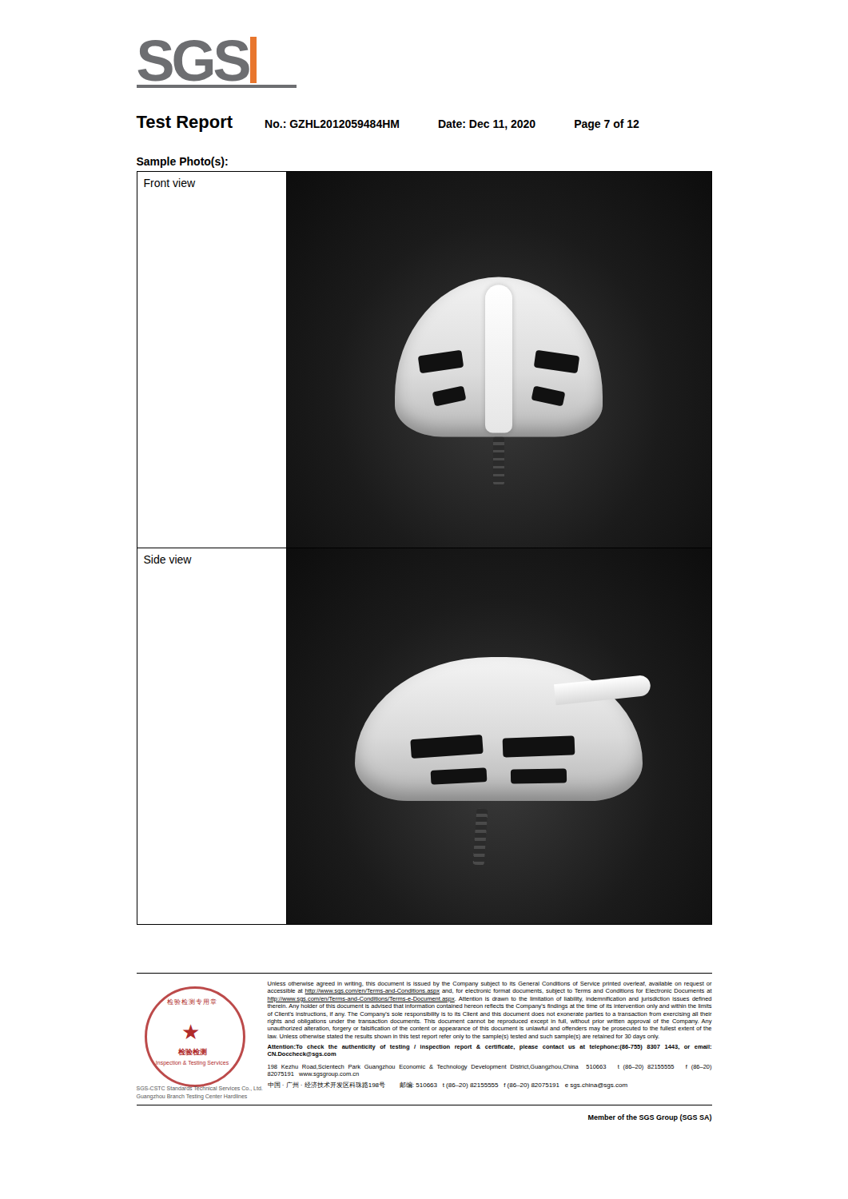SGS
Test Report
No.: GZHL2012059484HM Date: Dec 11, 2020 Page 7 of 12
Sample Photo(s):
| Front view | |
| Side view | |
检验检测专用章
★
检验检测
Inspection & Testing Services
SGS-CSTC Standards Technical Services Co., Ltd.
Guangzhou Branch Testing Center Hardlines
Unless otherwise agreed in writing, this document is issued by the Company subject to its General Conditions of Service printed overleaf, available on request or accessible at http://www.sgs.com/en/Terms-and-Conditions.aspx and, for electronic format documents, subject to Terms and Conditions for Electronic Documents at http://www.sgs.com/en/Terms-and-Conditions/Terms-e-Document.aspx. Attention is drawn to the limitation of liability, indemnification and jurisdiction issues defined therein. Any holder of this document is advised that information contained hereon reflects the Company's findings at the time of its intervention only and within the limits of Client's instructions, if any. The Company's sole responsibility is to its Client and this document does not exonerate parties to a transaction from exercising all their rights and obligations under the transaction documents. This document cannot be reproduced except in full, without prior written approval of the Company. Any unauthorized alteration, forgery or falsification of the content or appearance of this document is unlawful and offenders may be prosecuted to the fullest extent of the law. Unless otherwise stated the results shown in this test report refer only to the sample(s) tested and such sample(s) are retained for 30 days only.
Attention:To check the authenticity of testing / inspection report & certificate, please contact us at telephone:(86-755) 8307 1443, or email: CN.Doccheck@sgs.com
198 Kezhu Road,Scientech Park Guangzhou Economic & Technology Development District,Guangzhou,China 510663 t (86–20) 82155555 f (86–20) 82075191 www.sgsgroup.com.cn
中国 · 广州 · 经济技术开发区科珠路198号 邮编: 510663 t (86–20) 82155555 f (86–20) 82075191 e sgs.china@sgs.com
Member of the SGS Group (SGS SA)